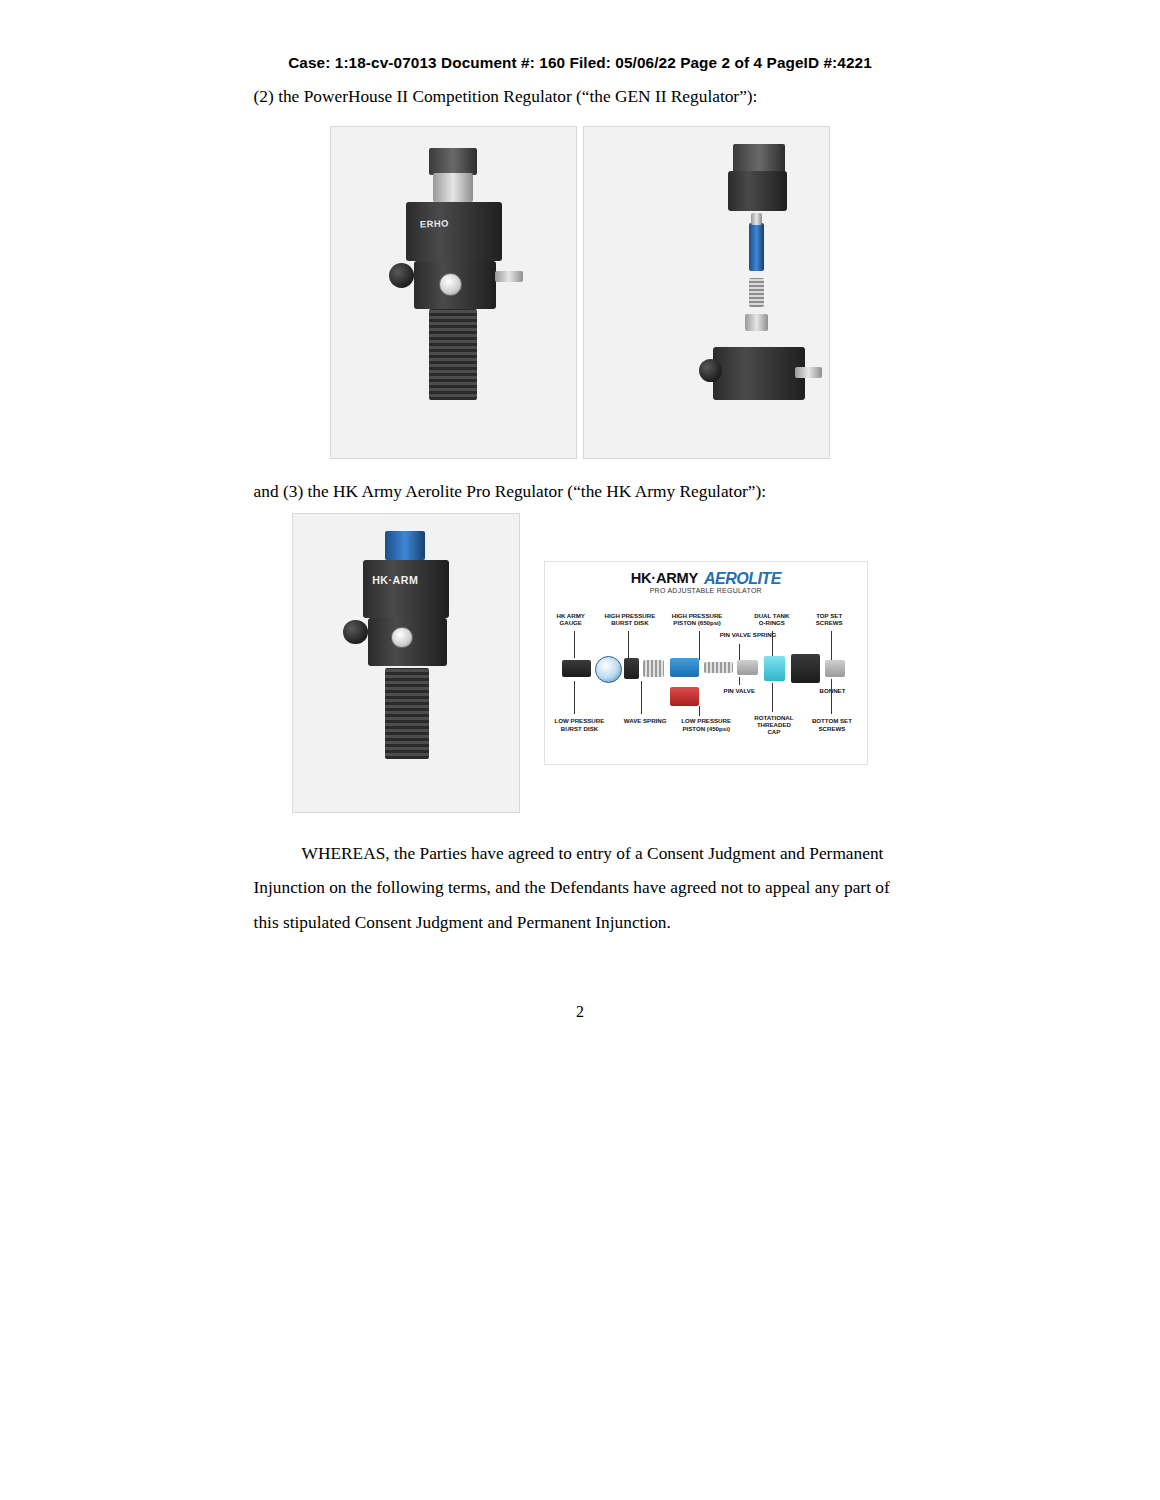Case: 1:18-cv-07013 Document #: 160 Filed: 05/06/22 Page 2 of 4 PageID #:4221
(2) the PowerHouse II Competition Regulator (“the GEN II Regulator”):
ERHO
and (3) the HK Army Aerolite Pro Regulator (“the HK Army Regulator”):
HK·ARM
HK·ARMY AEROLITE
PRO ADJUSTABLE REGULATOR
HK ARMY
GAUGE
HIGH PRESSURE
BURST DISK
HIGH PRESSURE
PISTON (650psi)
DUAL TANK
O-RINGS
TOP SET
SCREWS
PIN VALVE SPRING
LOW PRESSURE
BURST DISK
WAVE SPRING
LOW PRESSURE
PISTON (450psi)
ROTATIONAL
THREADED
CAP
BOTTOM SET
SCREWS
PIN VALVE
BONNET
WHEREAS, the Parties have agreed to entry of a Consent Judgment and Permanent Injunction on the following terms, and the Defendants have agreed not to appeal any part of this stipulated Consent Judgment and Permanent Injunction.
2